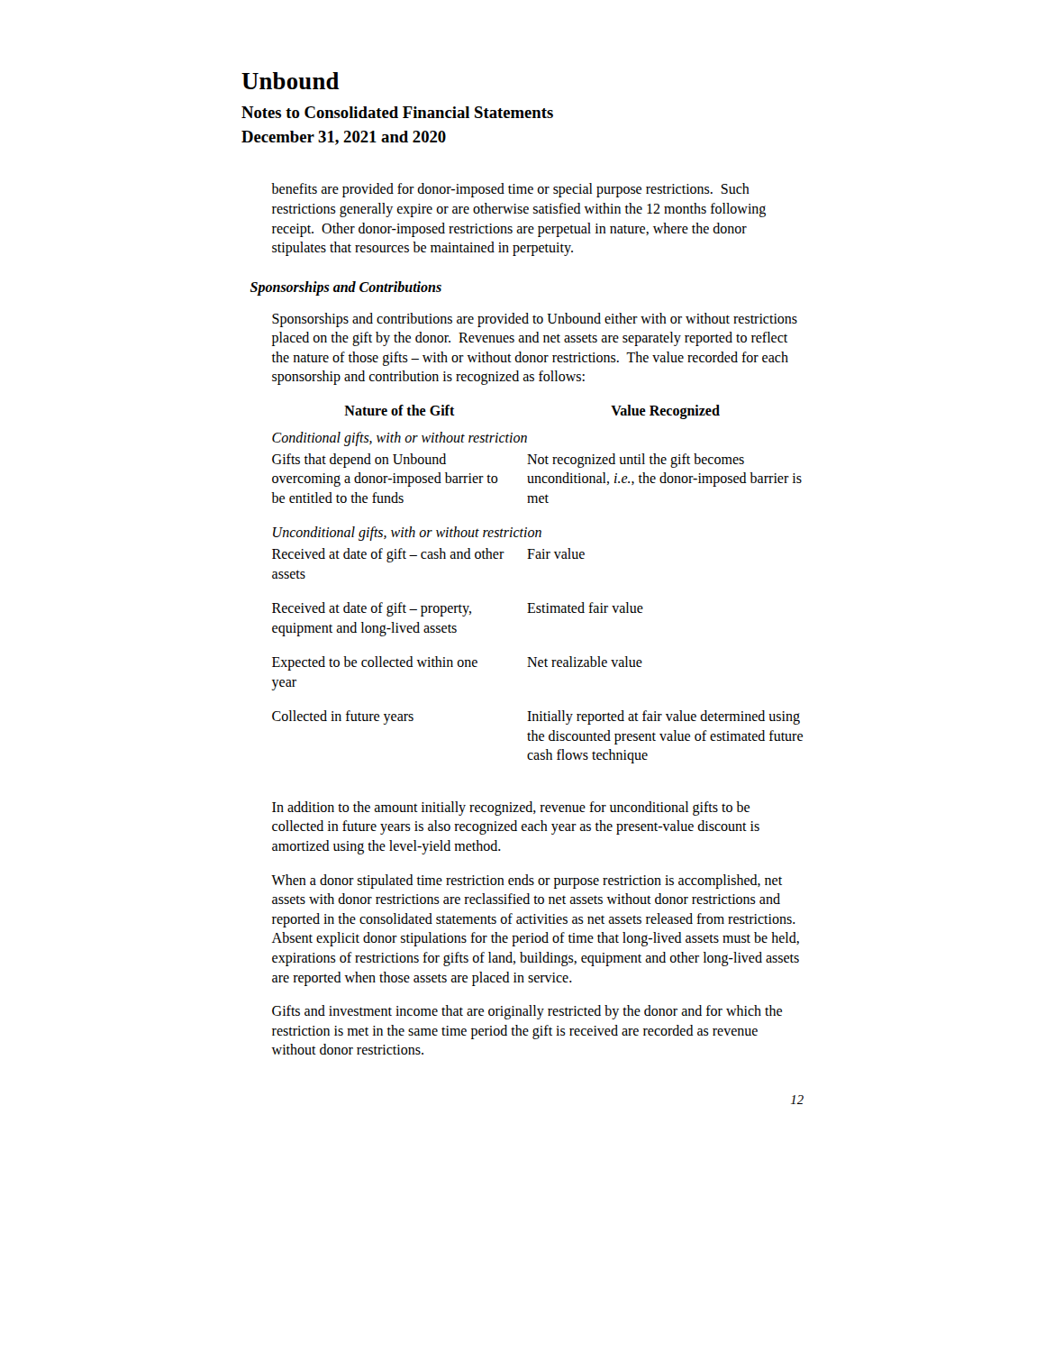Unbound
Notes to Consolidated Financial Statements
December 31, 2021 and 2020
benefits are provided for donor-imposed time or special purpose restrictions. Such restrictions generally expire or are otherwise satisfied within the 12 months following receipt. Other donor-imposed restrictions are perpetual in nature, where the donor stipulates that resources be maintained in perpetuity.
Sponsorships and Contributions
Sponsorships and contributions are provided to Unbound either with or without restrictions placed on the gift by the donor. Revenues and net assets are separately reported to reflect the nature of those gifts – with or without donor restrictions. The value recorded for each sponsorship and contribution is recognized as follows:
| Nature of the Gift | Value Recognized |
| --- | --- |
| Conditional gifts, with or without restriction |
| Gifts that depend on Unbound overcoming a donor-imposed barrier to be entitled to the funds | Not recognized until the gift becomes unconditional, i.e. , the donor-imposed barrier is met |
| Unconditional gifts, with or without restriction |
| Received at date of gift – cash and other assets | Fair value |
| Received at date of gift – property, equipment and long-lived assets | Estimated fair value |
| Expected to be collected within one year | Net realizable value |
| Collected in future years | Initially reported at fair value determined using the discounted present value of estimated future cash flows technique |
In addition to the amount initially recognized, revenue for unconditional gifts to be collected in future years is also recognized each year as the present-value discount is amortized using the level-yield method.
When a donor stipulated time restriction ends or purpose restriction is accomplished, net assets with donor restrictions are reclassified to net assets without donor restrictions and reported in the consolidated statements of activities as net assets released from restrictions. Absent explicit donor stipulations for the period of time that long-lived assets must be held, expirations of restrictions for gifts of land, buildings, equipment and other long-lived assets are reported when those assets are placed in service.
Gifts and investment income that are originally restricted by the donor and for which the restriction is met in the same time period the gift is received are recorded as revenue without donor restrictions.
12